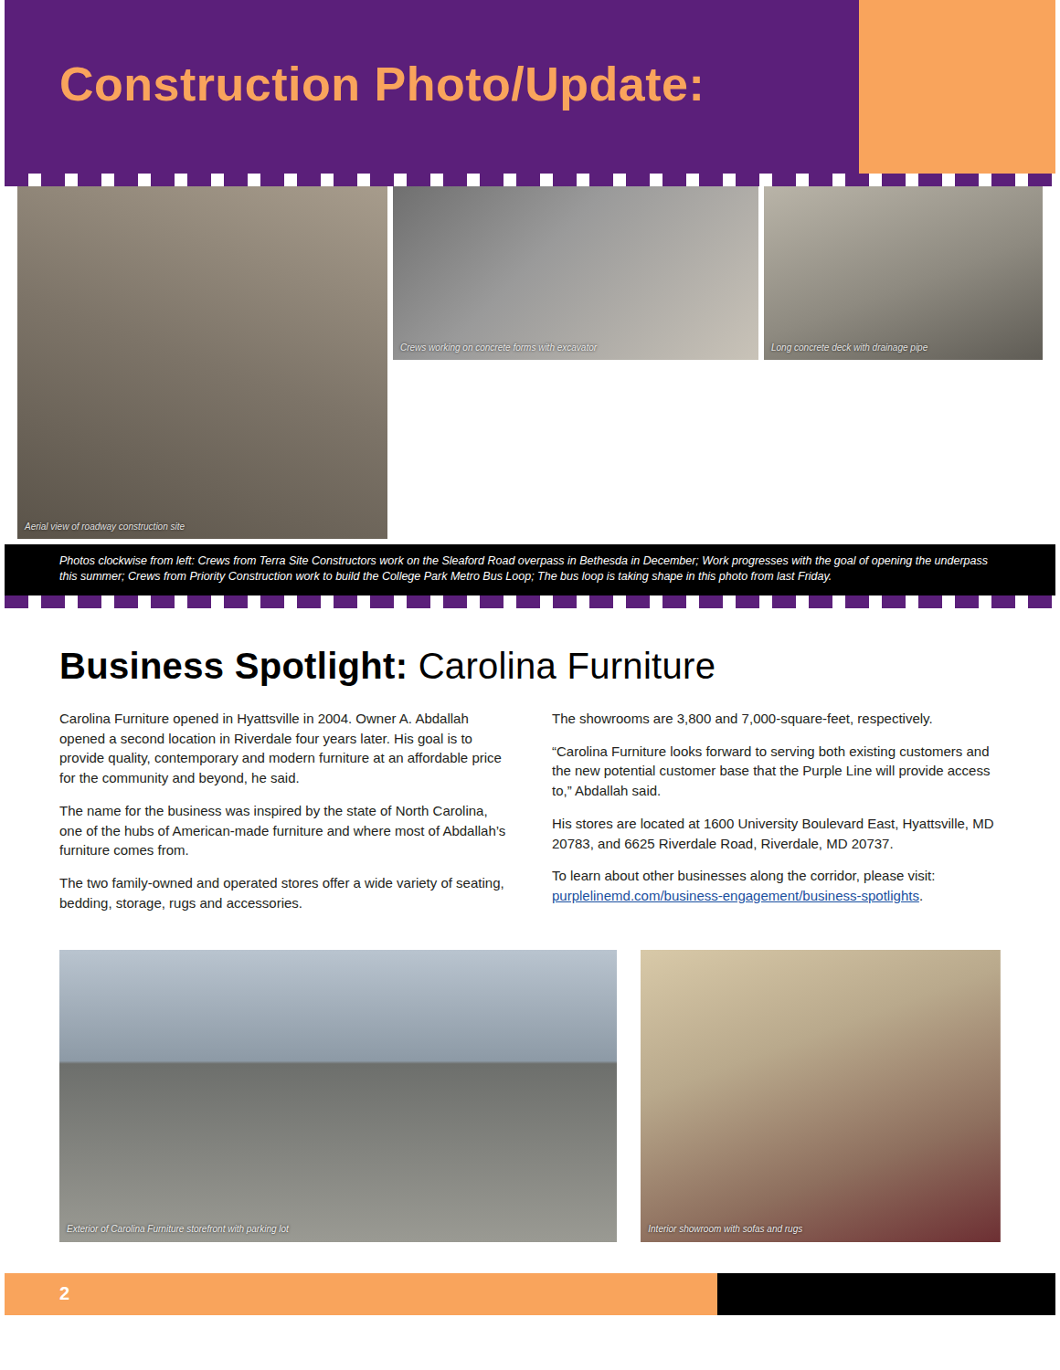Construction Photo/Update:
Crews working on concrete forms with excavator
Long concrete deck with drainage pipe
Aerial view of roadway construction site
Aerial view of bus loop under construction
Photos clockwise from left: Crews from Terra Site Constructors work on the Sleaford Road overpass in Bethesda in December; Work progresses with the goal of opening the underpass this summer; Crews from Priority Construction work to build the College Park Metro Bus Loop; The bus loop is taking shape in this photo from last Friday.
Business Spotlight: Carolina Furniture
Carolina Furniture opened in Hyattsville in 2004. Owner A. Abdallah opened a second location in Riverdale four years later. His goal is to provide quality, contemporary and modern furniture at an affordable price for the community and beyond, he said.
The name for the business was inspired by the state of North Carolina, one of the hubs of American-made furniture and where most of Abdallah’s furniture comes from.
The two family-owned and operated stores offer a wide variety of seating, bedding, storage, rugs and accessories.
The showrooms are 3,800 and 7,000-square-feet, respectively.
“Carolina Furniture looks forward to serving both existing customers and the new potential customer base that the Purple Line will provide access to,” Abdallah said.
His stores are located at 1600 University Boulevard East, Hyattsville, MD 20783, and 6625 Riverdale Road, Riverdale, MD 20737.
To learn about other businesses along the corridor, please visit: purplelinemd.com/business-engagement/business-spotlights.
Exterior of Carolina Furniture storefront with parking lot
Interior showroom with sofas and rugs
2